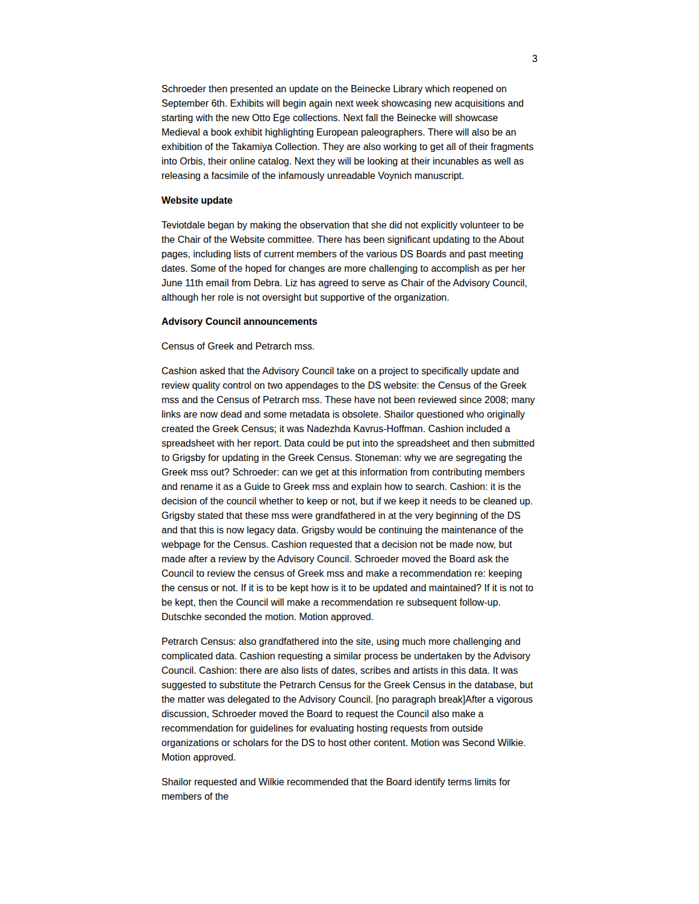3
Schroeder then presented an update on the Beinecke Library which reopened on September 6th. Exhibits will begin again next week showcasing new acquisitions and starting with the new Otto Ege collections. Next fall the Beinecke will showcase Medieval a book exhibit highlighting European paleographers. There will also be an exhibition of the Takamiya Collection. They are also working to get all of their fragments into Orbis, their online catalog. Next they will be looking at their incunables as well as releasing a facsimile of the infamously unreadable Voynich manuscript.
Website update
Teviotdale began by making the observation that she did not explicitly volunteer to be the Chair of the Website committee. There has been significant updating to the About pages, including lists of current members of the various DS Boards and past meeting dates. Some of the hoped for changes are more challenging to accomplish as per her June 11th email from Debra. Liz has agreed to serve as Chair of the Advisory Council, although her role is not oversight but supportive of the organization.
Advisory Council announcements
Census of Greek and Petrarch mss.
Cashion asked that the Advisory Council take on a project to specifically update and review quality control on two appendages to the DS website: the Census of the Greek mss and the Census of Petrarch mss. These have not been reviewed since 2008; many links are now dead and some metadata is obsolete. Shailor questioned who originally created the Greek Census; it was Nadezhda Kavrus-Hoffman. Cashion included a spreadsheet with her report. Data could be put into the spreadsheet and then submitted to Grigsby for updating in the Greek Census. Stoneman: why we are segregating the Greek mss out? Schroeder: can we get at this information from contributing members and rename it as a Guide to Greek mss and explain how to search. Cashion: it is the decision of the council whether to keep or not, but if we keep it needs to be cleaned up. Grigsby stated that these mss were grandfathered in at the very beginning of the DS and that this is now legacy data. Grigsby would be continuing the maintenance of the webpage for the Census. Cashion requested that a decision not be made now, but made after a review by the Advisory Council. Schroeder moved the Board ask the Council to review the census of Greek mss and make a recommendation re: keeping the census or not. If it is to be kept how is it to be updated and maintained? If it is not to be kept, then the Council will make a recommendation re subsequent follow-up. Dutschke seconded the motion. Motion approved.
Petrarch Census: also grandfathered into the site, using much more challenging and complicated data. Cashion requesting a similar process be undertaken by the Advisory Council. Cashion: there are also lists of dates, scribes and artists in this data. It was suggested to substitute the Petrarch Census for the Greek Census in the database, but the matter was delegated to the Advisory Council. [no paragraph break]After a vigorous discussion, Schroeder moved the Board to request the Council also make a recommendation for guidelines for evaluating hosting requests from outside organizations or scholars for the DS to host other content. Motion was Second Wilkie. Motion approved.
Shailor requested and Wilkie recommended that the Board identify terms limits for members of the